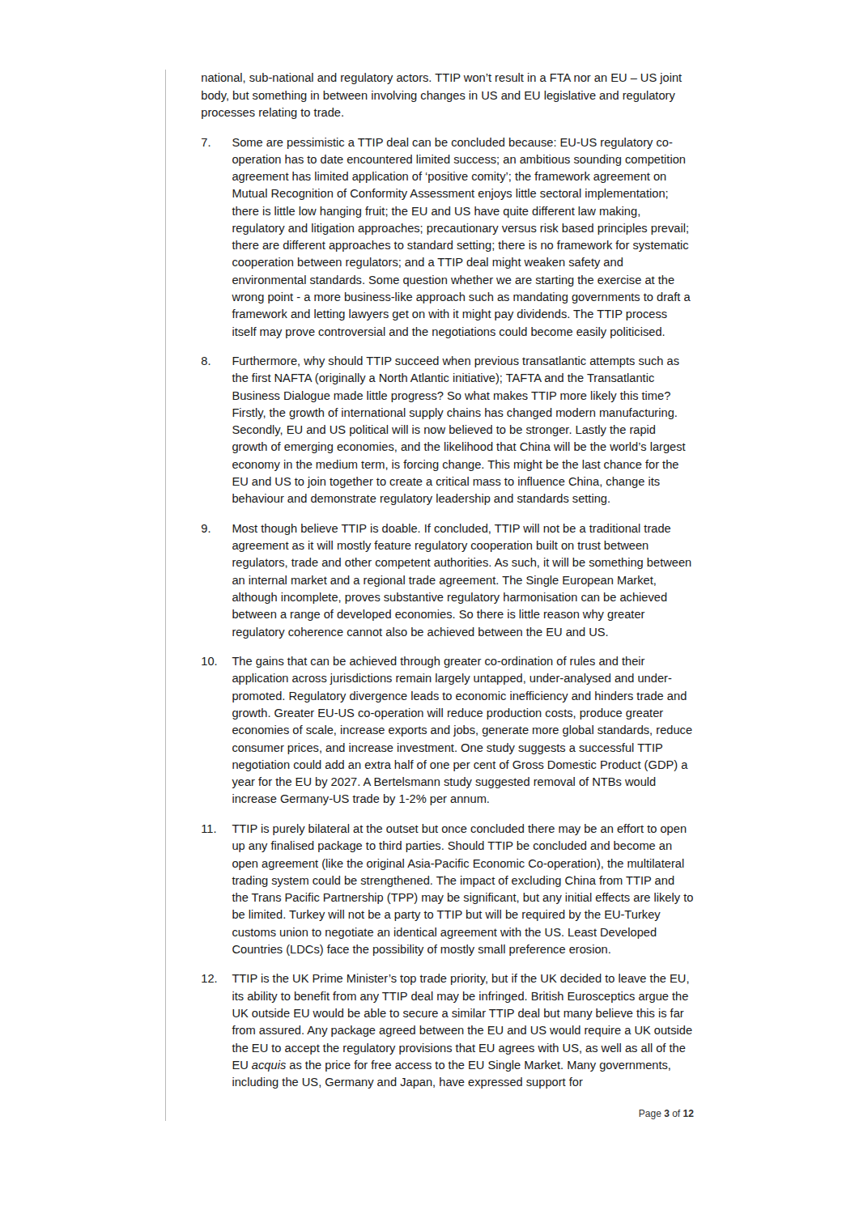national, sub-national and regulatory actors. TTIP won’t result in a FTA nor an EU – US joint body, but something in between involving changes in US and EU legislative and regulatory processes relating to trade.
Some are pessimistic a TTIP deal can be concluded because: EU-US regulatory co-operation has to date encountered limited success; an ambitious sounding competition agreement has limited application of ‘positive comity’; the framework agreement on Mutual Recognition of Conformity Assessment enjoys little sectoral implementation; there is little low hanging fruit; the EU and US have quite different law making, regulatory and litigation approaches; precautionary versus risk based principles prevail; there are different approaches to standard setting; there is no framework for systematic cooperation between regulators; and a TTIP deal might weaken safety and environmental standards. Some question whether we are starting the exercise at the wrong point - a more business-like approach such as mandating governments to draft a framework and letting lawyers get on with it might pay dividends. The TTIP process itself may prove controversial and the negotiations could become easily politicised.
Furthermore, why should TTIP succeed when previous transatlantic attempts such as the first NAFTA (originally a North Atlantic initiative); TAFTA and the Transatlantic Business Dialogue made little progress? So what makes TTIP more likely this time? Firstly, the growth of international supply chains has changed modern manufacturing. Secondly, EU and US political will is now believed to be stronger. Lastly the rapid growth of emerging economies, and the likelihood that China will be the world’s largest economy in the medium term, is forcing change. This might be the last chance for the EU and US to join together to create a critical mass to influence China, change its behaviour and demonstrate regulatory leadership and standards setting.
Most though believe TTIP is doable. If concluded, TTIP will not be a traditional trade agreement as it will mostly feature regulatory cooperation built on trust between regulators, trade and other competent authorities. As such, it will be something between an internal market and a regional trade agreement. The Single European Market, although incomplete, proves substantive regulatory harmonisation can be achieved between a range of developed economies. So there is little reason why greater regulatory coherence cannot also be achieved between the EU and US.
The gains that can be achieved through greater co-ordination of rules and their application across jurisdictions remain largely untapped, under-analysed and under-promoted. Regulatory divergence leads to economic inefficiency and hinders trade and growth. Greater EU-US co-operation will reduce production costs, produce greater economies of scale, increase exports and jobs, generate more global standards, reduce consumer prices, and increase investment. One study suggests a successful TTIP negotiation could add an extra half of one per cent of Gross Domestic Product (GDP) a year for the EU by 2027. A Bertelsmann study suggested removal of NTBs would increase Germany-US trade by 1-2% per annum.
TTIP is purely bilateral at the outset but once concluded there may be an effort to open up any finalised package to third parties. Should TTIP be concluded and become an open agreement (like the original Asia-Pacific Economic Co-operation), the multilateral trading system could be strengthened. The impact of excluding China from TTIP and the Trans Pacific Partnership (TPP) may be significant, but any initial effects are likely to be limited. Turkey will not be a party to TTIP but will be required by the EU-Turkey customs union to negotiate an identical agreement with the US. Least Developed Countries (LDCs) face the possibility of mostly small preference erosion.
TTIP is the UK Prime Minister’s top trade priority, but if the UK decided to leave the EU, its ability to benefit from any TTIP deal may be infringed. British Eurosceptics argue the UK outside EU would be able to secure a similar TTIP deal but many believe this is far from assured. Any package agreed between the EU and US would require a UK outside the EU to accept the regulatory provisions that EU agrees with US, as well as all of the EU acquis as the price for free access to the EU Single Market. Many governments, including the US, Germany and Japan, have expressed support for
Page 3 of 12